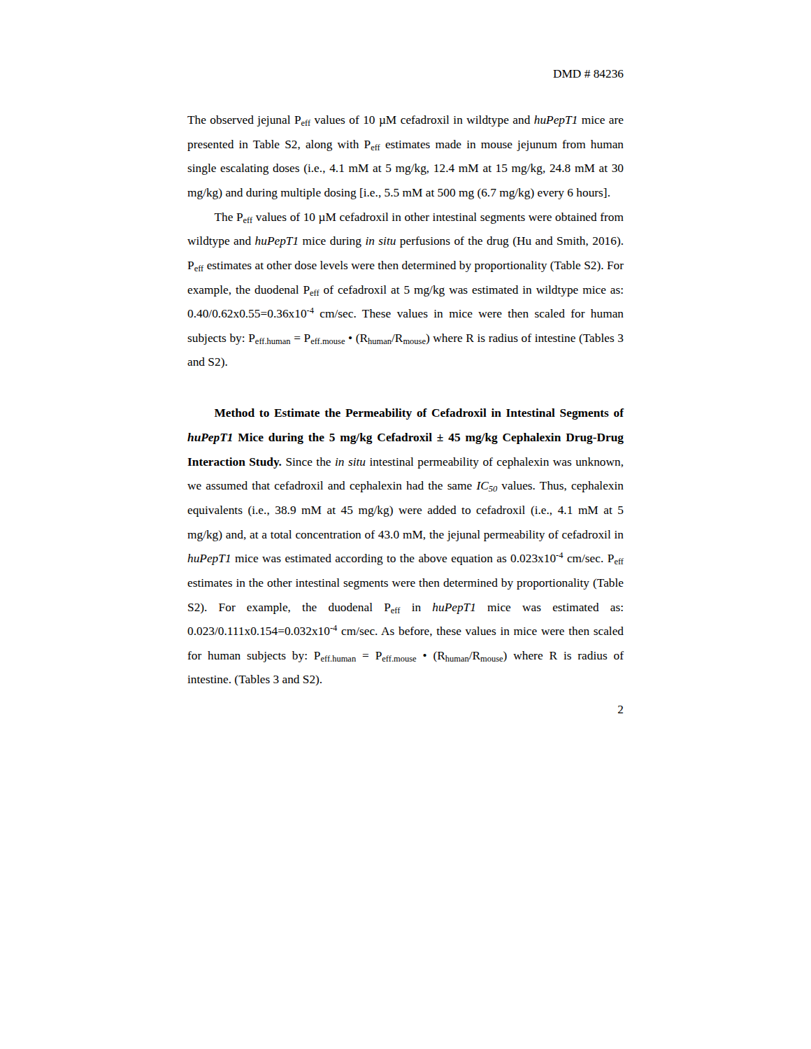DMD # 84236
The observed jejunal Peff values of 10 µM cefadroxil in wildtype and huPepT1 mice are presented in Table S2, along with Peff estimates made in mouse jejunum from human single escalating doses (i.e., 4.1 mM at 5 mg/kg, 12.4 mM at 15 mg/kg, 24.8 mM at 30 mg/kg) and during multiple dosing [i.e., 5.5 mM at 500 mg (6.7 mg/kg) every 6 hours].
The Peff values of 10 µM cefadroxil in other intestinal segments were obtained from wildtype and huPepT1 mice during in situ perfusions of the drug (Hu and Smith, 2016). Peff estimates at other dose levels were then determined by proportionality (Table S2). For example, the duodenal Peff of cefadroxil at 5 mg/kg was estimated in wildtype mice as: 0.40/0.62x0.55=0.36x10-4 cm/sec. These values in mice were then scaled for human subjects by: Peff.human = Peff.mouse • (Rhuman/Rmouse) where R is radius of intestine (Tables 3 and S2).
Method to Estimate the Permeability of Cefadroxil in Intestinal Segments of huPepT1 Mice during the 5 mg/kg Cefadroxil ± 45 mg/kg Cephalexin Drug-Drug Interaction Study. Since the in situ intestinal permeability of cephalexin was unknown, we assumed that cefadroxil and cephalexin had the same IC50 values. Thus, cephalexin equivalents (i.e., 38.9 mM at 45 mg/kg) were added to cefadroxil (i.e., 4.1 mM at 5 mg/kg) and, at a total concentration of 43.0 mM, the jejunal permeability of cefadroxil in huPepT1 mice was estimated according to the above equation as 0.023x10-4 cm/sec. Peff estimates in the other intestinal segments were then determined by proportionality (Table S2). For example, the duodenal Peff in huPepT1 mice was estimated as: 0.023/0.111x0.154=0.032x10-4 cm/sec. As before, these values in mice were then scaled for human subjects by: Peff.human = Peff.mouse • (Rhuman/Rmouse) where R is radius of intestine. (Tables 3 and S2).
2